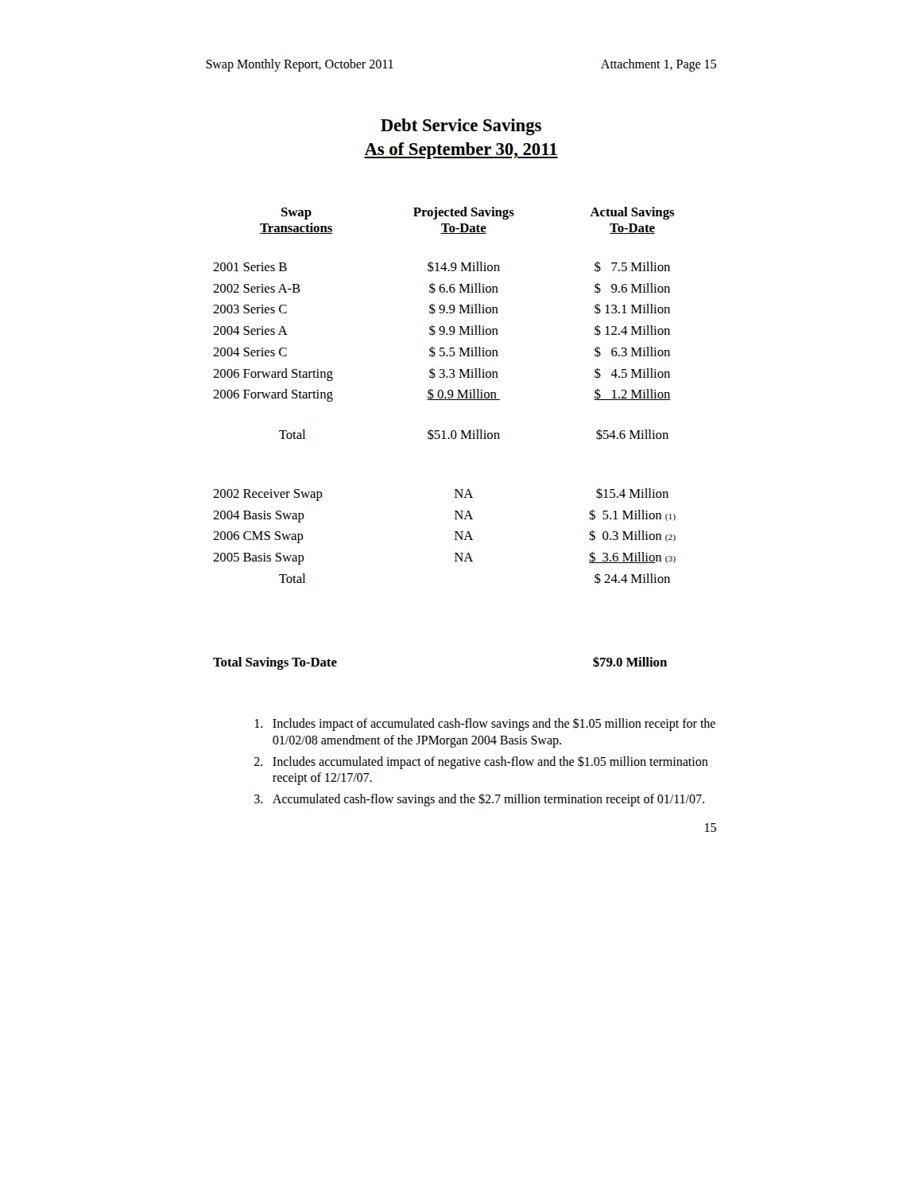Swap Monthly Report, October 2011
Attachment 1, Page 15
Debt Service SavingsAs of September 30, 2011
| Swap Transactions | Projected Savings To-Date | Actual Savings To-Date |
| --- | --- | --- |
| 2001 Series B | $14.9 Million | $ 7.5 Million |
| 2002 Series A-B | $ 6.6 Million | $ 9.6 Million |
| 2003 Series C | $ 9.9 Million | $ 13.1 Million |
| 2004 Series A | $ 9.9 Million | $ 12.4 Million |
| 2004 Series C | $ 5.5 Million | $ 6.3 Million |
| 2006 Forward Starting | $ 3.3 Million | $ 4.5 Million |
| 2006 Forward Starting | $ 0.9 Million | $ 1.2 Million |
| Total | $51.0 Million | $54.6 Million |
| 2002 Receiver Swap | NA | $15.4 Million |
| 2004 Basis Swap | NA | $ 5.1 Million (1) |
| 2006 CMS Swap | NA | $ 0.3 Million (2) |
| 2005 Basis Swap | NA | $ 3.6 Millio n (3) |
| Total | | $ 24.4 Million |
Total Savings To-Date
$79.0 Million
Includes impact of accumulated cash-flow savings and the $1.05 million receipt for the 01/02/08 amendment of the JPMorgan 2004 Basis Swap.
Includes accumulated impact of negative cash-flow and the $1.05 million termination receipt of 12/17/07.
Accumulated cash-flow savings and the $2.7 million termination receipt of 01/11/07.
15